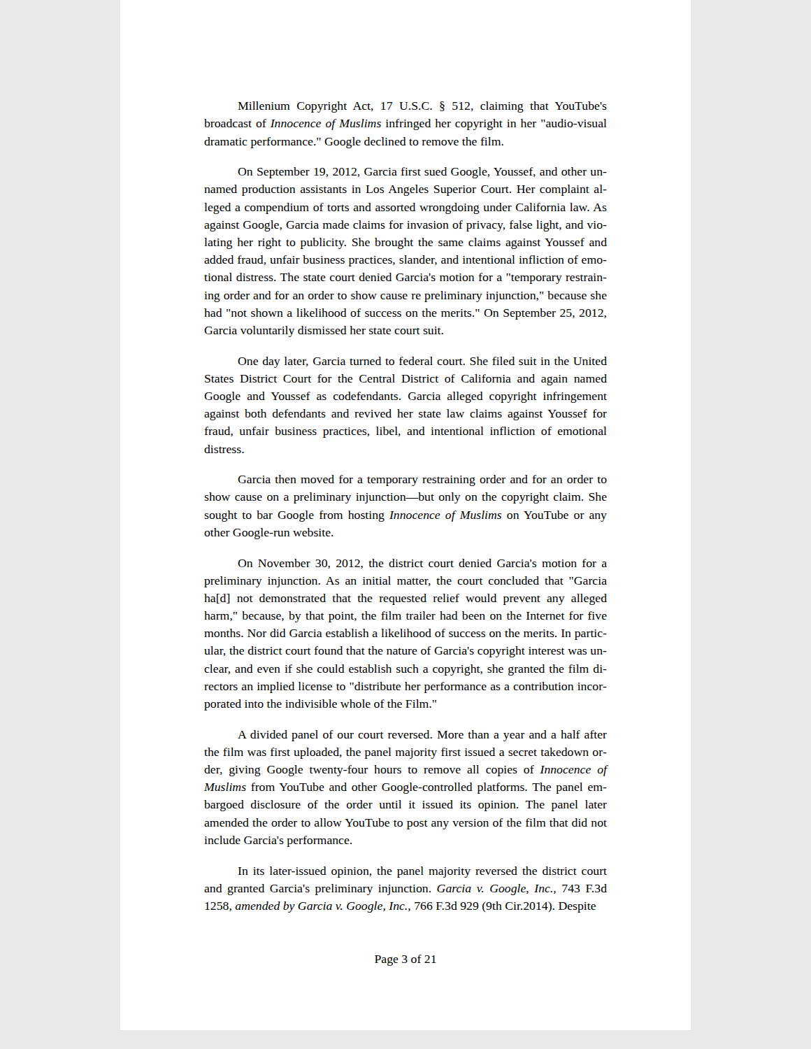Millenium Copyright Act, 17 U.S.C. § 512, claiming that YouTube's broadcast of Innocence of Muslims infringed her copyright in her "audio-visual dramatic performance." Google declined to remove the film.
On September 19, 2012, Garcia first sued Google, Youssef, and other unnamed production assistants in Los Angeles Superior Court. Her complaint alleged a compendium of torts and assorted wrongdoing under California law. As against Google, Garcia made claims for invasion of privacy, false light, and violating her right to publicity. She brought the same claims against Youssef and added fraud, unfair business practices, slander, and intentional infliction of emotional distress. The state court denied Garcia's motion for a "temporary restraining order and for an order to show cause re preliminary injunction," because she had "not shown a likelihood of success on the merits." On September 25, 2012, Garcia voluntarily dismissed her state court suit.
One day later, Garcia turned to federal court. She filed suit in the United States District Court for the Central District of California and again named Google and Youssef as codefendants. Garcia alleged copyright infringement against both defendants and revived her state law claims against Youssef for fraud, unfair business practices, libel, and intentional infliction of emotional distress.
Garcia then moved for a temporary restraining order and for an order to show cause on a preliminary injunction—but only on the copyright claim. She sought to bar Google from hosting Innocence of Muslims on YouTube or any other Google-run website.
On November 30, 2012, the district court denied Garcia's motion for a preliminary injunction. As an initial matter, the court concluded that "Garcia ha[d] not demonstrated that the requested relief would prevent any alleged harm," because, by that point, the film trailer had been on the Internet for five months. Nor did Garcia establish a likelihood of success on the merits. In particular, the district court found that the nature of Garcia's copyright interest was unclear, and even if she could establish such a copyright, she granted the film directors an implied license to "distribute her performance as a contribution incorporated into the indivisible whole of the Film."
A divided panel of our court reversed. More than a year and a half after the film was first uploaded, the panel majority first issued a secret takedown order, giving Google twenty-four hours to remove all copies of Innocence of Muslims from YouTube and other Google-controlled platforms. The panel embargoed disclosure of the order until it issued its opinion. The panel later amended the order to allow YouTube to post any version of the film that did not include Garcia's performance.
In its later-issued opinion, the panel majority reversed the district court and granted Garcia's preliminary injunction. Garcia v. Google, Inc., 743 F.3d 1258, amended by Garcia v. Google, Inc., 766 F.3d 929 (9th Cir.2014). Despite
Page 3 of 21